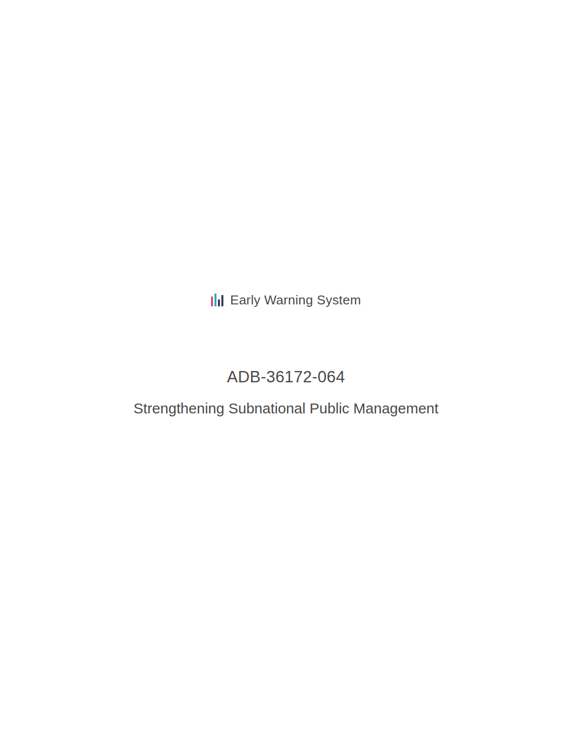Early Warning System
ADB-36172-064
Strengthening Subnational Public Management